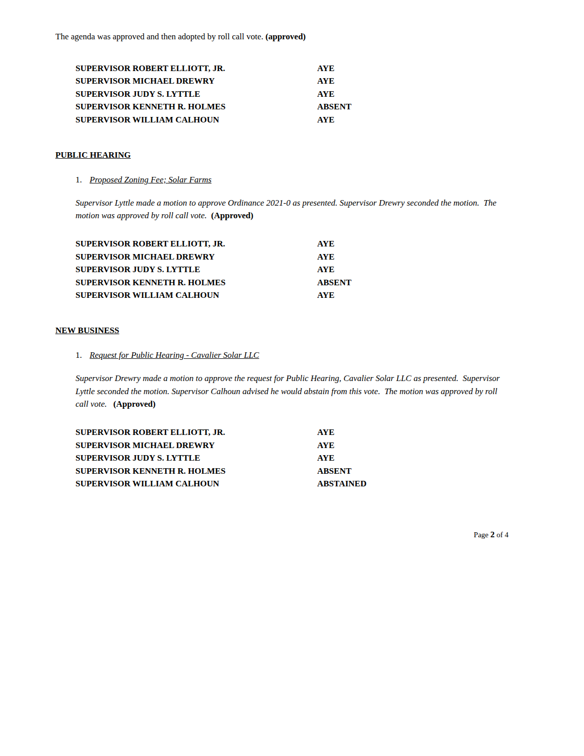The agenda was approved and then adopted by roll call vote. (approved)
SUPERVISOR ROBERT ELLIOTT, JR. AYE
SUPERVISOR MICHAEL DREWRY AYE
SUPERVISOR JUDY S. LYTTLE AYE
SUPERVISOR KENNETH R. HOLMES ABSENT
SUPERVISOR WILLIAM CALHOUN AYE
PUBLIC HEARING
1. Proposed Zoning Fee; Solar Farms
Supervisor Lyttle made a motion to approve Ordinance 2021-0 as presented. Supervisor Drewry seconded the motion. The motion was approved by roll call vote. (Approved)
SUPERVISOR ROBERT ELLIOTT, JR. AYE
SUPERVISOR MICHAEL DREWRY AYE
SUPERVISOR JUDY S. LYTTLE AYE
SUPERVISOR KENNETH R. HOLMES ABSENT
SUPERVISOR WILLIAM CALHOUN AYE
NEW BUSINESS
1. Request for Public Hearing - Cavalier Solar LLC
Supervisor Drewry made a motion to approve the request for Public Hearing, Cavalier Solar LLC as presented. Supervisor Lyttle seconded the motion. Supervisor Calhoun advised he would abstain from this vote. The motion was approved by roll call vote. (Approved)
SUPERVISOR ROBERT ELLIOTT, JR. AYE
SUPERVISOR MICHAEL DREWRY AYE
SUPERVISOR JUDY S. LYTTLE AYE
SUPERVISOR KENNETH R. HOLMES ABSENT
SUPERVISOR WILLIAM CALHOUN ABSTAINED
Page 2 of 4